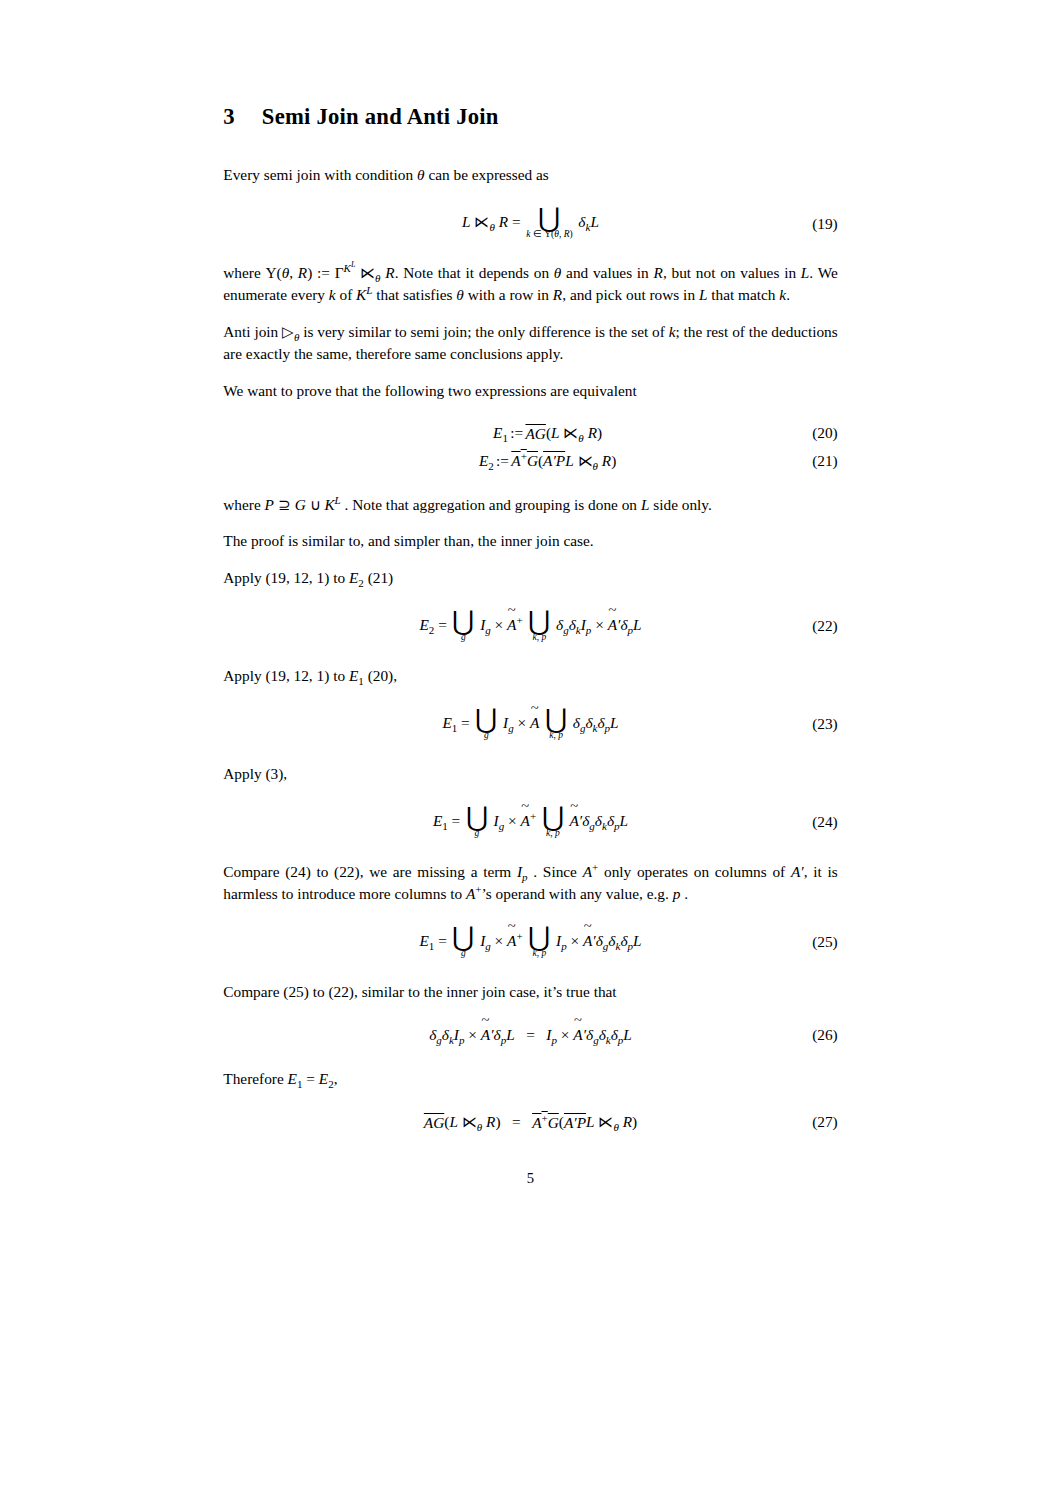3 Semi Join and Anti Join
Every semi join with condition θ can be expressed as
L ⋉θ R = ⋃k ∈ Υ(θ, R) δkL
(19)
where Υ(θ, R) := ΓKL ⋉θ R. Note that it depends on θ and values in R, but not on values in L. We enumerate every k of KL that satisfies θ with a row in R, and pick out rows in L that match k.
Anti join ▷θ is very similar to semi join; the only difference is the set of k; the rest of the deductions are exactly the same, therefore same conclusions apply.
We want to prove that the following two expressions are equivalent
E1 := AG(L ⋉θ R) (20)
E2 := A+G(A′P L ⋉θ R) (21)
where P ⊇ G ∪ KL . Note that aggregation and grouping is done on L side only.
The proof is similar to, and simpler than, the inner join case.
Apply (19, 12, 1) to E2 (21)
E2 = ⋃g Ig × ~A+ ⋃k, p δgδkIp × ~A′δpL
(22)
Apply (19, 12, 1) to E1 (20),
E1 = ⋃g Ig × ~A ⋃k, p δgδkδpL
(23)
Apply (3),
E1 = ⋃g Ig × ~A+ ⋃k, p ~A′δgδkδpL
(24)
Compare (24) to (22), we are missing a term Ip . Since A+ only operates on columns of A′, it is harmless to introduce more columns to A+’s operand with any value, e.g. p .
E1 = ⋃g Ig × ~A+ ⋃k, p Ip × ~A′δgδkδpL
(25)
Compare (25) to (22), similar to the inner join case, it’s true that
δgδkIp × ~A′δpL = Ip × ~A′δgδkδpL
(26)
Therefore E1 = E2,
AG(L ⋉θ R) = A+G(A′P L ⋉θ R)
(27)
5